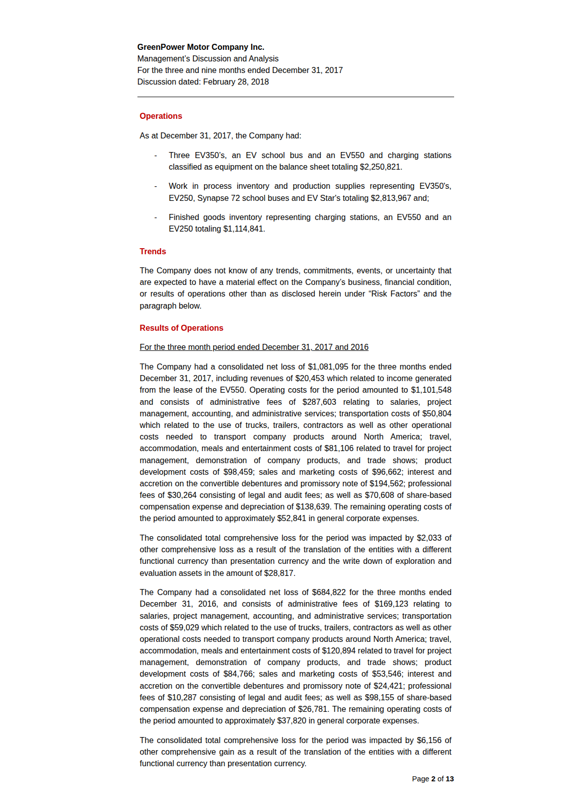GreenPower Motor Company Inc.
Management’s Discussion and Analysis
For the three and nine months ended December 31, 2017
Discussion dated: February 28, 2018
Operations
As at December 31, 2017, the Company had:
Three EV350’s, an EV school bus and an EV550 and charging stations classified as equipment on the balance sheet totaling $2,250,821.
Work in process inventory and production supplies representing EV350's, EV250, Synapse 72 school buses and EV Star's totaling $2,813,967 and;
Finished goods inventory representing charging stations, an EV550 and an EV250 totaling $1,114,841.
Trends
The Company does not know of any trends, commitments, events, or uncertainty that are expected to have a material effect on the Company’s business, financial condition, or results of operations other than as disclosed herein under “Risk Factors” and the paragraph below.
Results of Operations
For the three month period ended December 31, 2017 and 2016
The Company had a consolidated net loss of $1,081,095 for the three months ended December 31, 2017, including revenues of $20,453 which related to income generated from the lease of the EV550. Operating costs for the period amounted to $1,101,548 and consists of administrative fees of $287,603 relating to salaries, project management, accounting, and administrative services; transportation costs of $50,804 which related to the use of trucks, trailers, contractors as well as other operational costs needed to transport company products around North America; travel, accommodation, meals and entertainment costs of $81,106 related to travel for project management, demonstration of company products, and trade shows; product development costs of $98,459; sales and marketing costs of $96,662; interest and accretion on the convertible debentures and promissory note of $194,562; professional fees of $30,264 consisting of legal and audit fees; as well as $70,608 of share-based compensation expense and depreciation of $138,639. The remaining operating costs of the period amounted to approximately $52,841 in general corporate expenses.
The consolidated total comprehensive loss for the period was impacted by $2,033 of other comprehensive loss as a result of the translation of the entities with a different functional currency than presentation currency and the write down of exploration and evaluation assets in the amount of $28,817.
The Company had a consolidated net loss of $684,822 for the three months ended December 31, 2016, and consists of administrative fees of $169,123 relating to salaries, project management, accounting, and administrative services; transportation costs of $59,029 which related to the use of trucks, trailers, contractors as well as other operational costs needed to transport company products around North America; travel, accommodation, meals and entertainment costs of $120,894 related to travel for project management, demonstration of company products, and trade shows; product development costs of $84,766; sales and marketing costs of $53,546; interest and accretion on the convertible debentures and promissory note of $24,421; professional fees of $10,287 consisting of legal and audit fees; as well as $98,155 of share-based compensation expense and depreciation of $26,781. The remaining operating costs of the period amounted to approximately $37,820 in general corporate expenses.
The consolidated total comprehensive loss for the period was impacted by $6,156 of other comprehensive gain as a result of the translation of the entities with a different functional currency than presentation currency.
Page 2 of 13